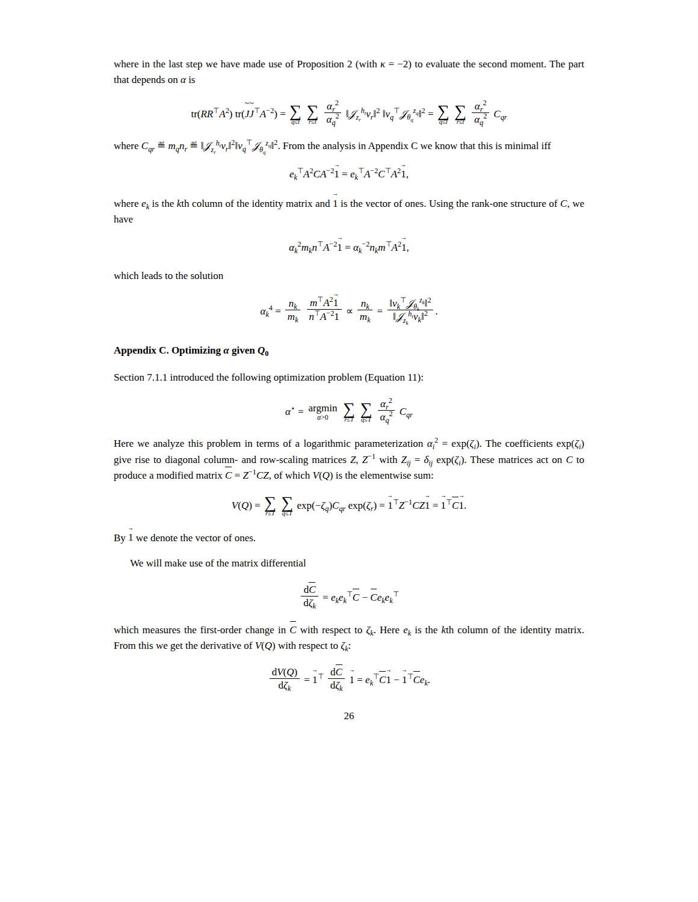where in the last step we have made use of Proposition 2 (with κ = −2) to evaluate the second moment. The part that depends on α is
tr(RR⊤A2) tr(JJ⊤A−2) = ∑q≤t ∑r≤t αr2 αq2 ‖𝒥zrhtνr‖2 ‖νq⊤𝒥θqzq‖2 = ∑q≤t ∑r≤t αr2 αq2 Cqr
where Cqr ≝ mqnr ≝ ‖𝒥zrhtνr‖2‖νq⊤𝒥θqzq‖2. From the analysis in Appendix C we know that this is minimal iff
ek⊤A2CA−21 = ek⊤A−2C⊤A21,
where ek is the kth column of the identity matrix and 1 is the vector of ones. Using the rank-one structure of C, we have
αk2mkn⊤A−21 = αk−2nkm⊤A21,
which leads to the solution
αk4 = nk mk m⊤A21 n⊤A−21 ∝ nk mk = ‖νk⊤𝒥θkzk‖2‖𝒥zkhtνk‖2.
Appendix C. Optimizing α given Q0
Section 7.1.1 introduced the following optimization problem (Equation 11):
α⋆ = argmin α>0 ∑r≤T ∑q≤T αr2 αq2 Cqr
Here we analyze this problem in terms of a logarithmic parameterization αi2 = exp(ζi). The coefficients exp(ζi) give rise to diagonal column- and row-scaling matrices Z, Z−1 with Zij = δij exp(ζi). These matrices act on C to produce a modified matrix C = Z−1CZ, of which V(Q) is the elementwise sum:
V(Q) = ∑r≤T ∑q≤T exp(−ζq)Cqr exp(ζr) = 1⊤Z−1CZ 1 = 1⊤C 1.
By 1 we denote the vector of ones.
We will make use of the matrix differential
dC dζk = ekek⊤C − Cekek⊤
which measures the first-order change in C with respect to ζk. Here ek is the kth column of the identity matrix. From this we get the derivative of V(Q) with respect to ζk:
dV(Q) dζk = 1⊤ dC dζk 1 = ek⊤C 1 − 1⊤Cek.
26